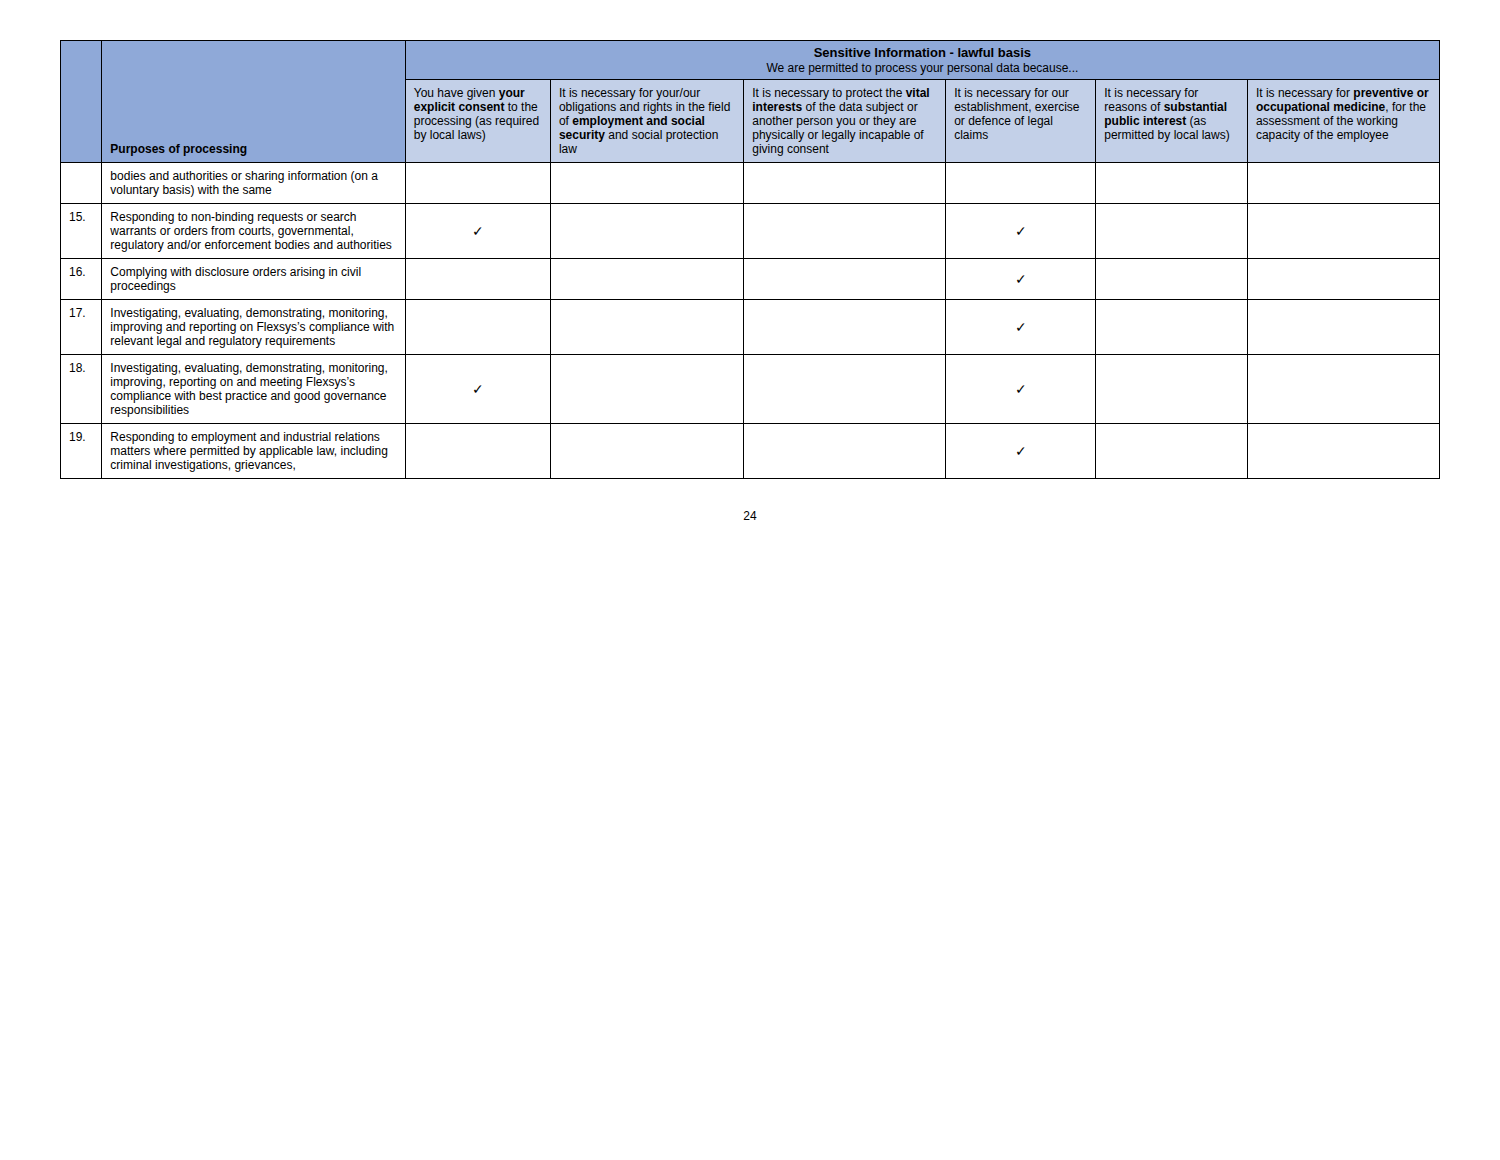| | Purposes of processing | Sensitive Information - lawful basis We are permitted to process your personal data because... |
| --- | --- | --- |
| You have given your explicit consent to the processing (as required by local laws) | It is necessary for your/our obligations and rights in the field of employment and social security and social protection law | It is necessary to protect the vital interests of the data subject or another person you or they are physically or legally incapable of giving consent | It is necessary for our establishment, exercise or defence of legal claims | It is necessary for reasons of substantial public interest (as permitted by local laws) | It is necessary for preventive or occupational medicine , for the assessment of the working capacity of the employee |
| | bodies and authorities or sharing information (on a voluntary basis) with the same | | | | | | |
| 15. | Responding to non-binding requests or search warrants or orders from courts, governmental, regulatory and/or enforcement bodies and authorities | ✓ | | | ✓ | | |
| 16. | Complying with disclosure orders arising in civil proceedings | | | | ✓ | | |
| 17. | Investigating, evaluating, demonstrating, monitoring, improving and reporting on Flexsys’s compliance with relevant legal and regulatory requirements | | | | ✓ | | |
| 18. | Investigating, evaluating, demonstrating, monitoring, improving, reporting on and meeting Flexsys’s compliance with best practice and good governance responsibilities | ✓ | | | ✓ | | |
| 19. | Responding to employment and industrial relations matters where permitted by applicable law, including criminal investigations, grievances, | | | | ✓ | | |
24